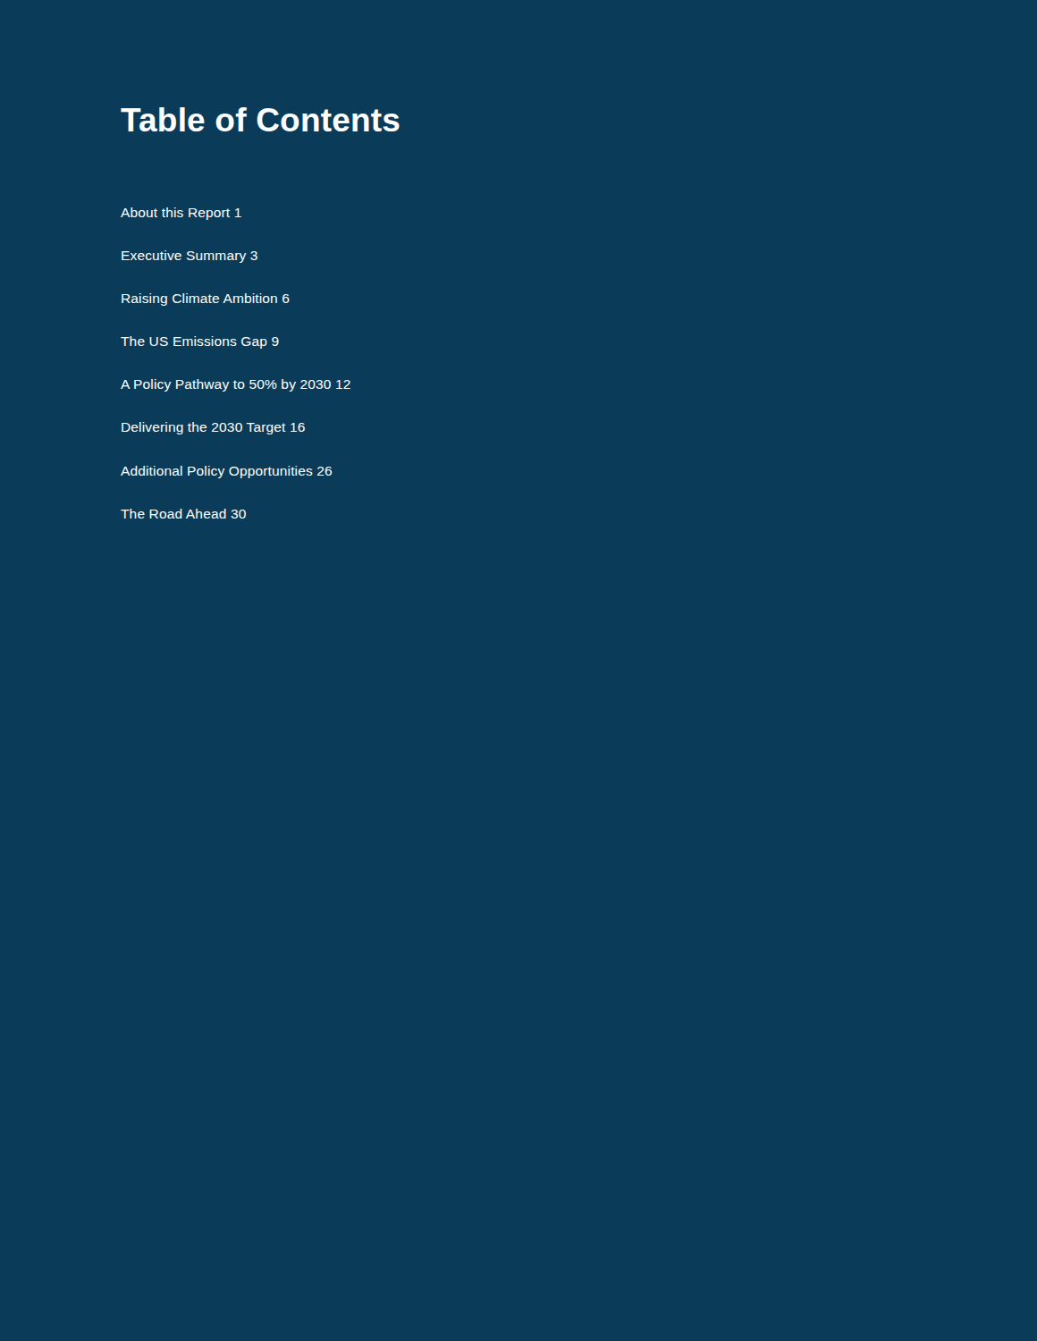Table of Contents
About this Report 1
Executive Summary 3
Raising Climate Ambition 6
The US Emissions Gap 9
A Policy Pathway to 50% by 2030 12
Delivering the 2030 Target 16
Additional Policy Opportunities 26
The Road Ahead 30